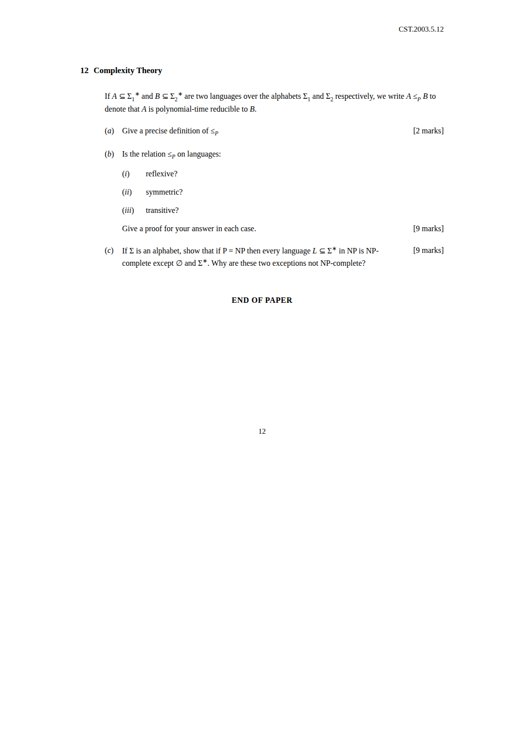CST.2003.5.12
12 Complexity Theory
If A ⊆ Σ1∗ and B ⊆ Σ2∗ are two languages over the alphabets Σ1 and Σ2 respectively, we write A ≤P B to denote that A is polynomial-time reducible to B.
(a) [2 marks] Give a precise definition of ≤P
(b) Is the relation ≤P on languages:
(i) reflexive?
(ii) symmetric?
(iii) transitive?
[9 marks] Give a proof for your answer in each case.
(c) [9 marks] If Σ is an alphabet, show that if P = NP then every language L ⊆ Σ∗ in NP is NP-complete except ∅ and Σ∗. Why are these two exceptions not NP-complete?
END OF PAPER
12